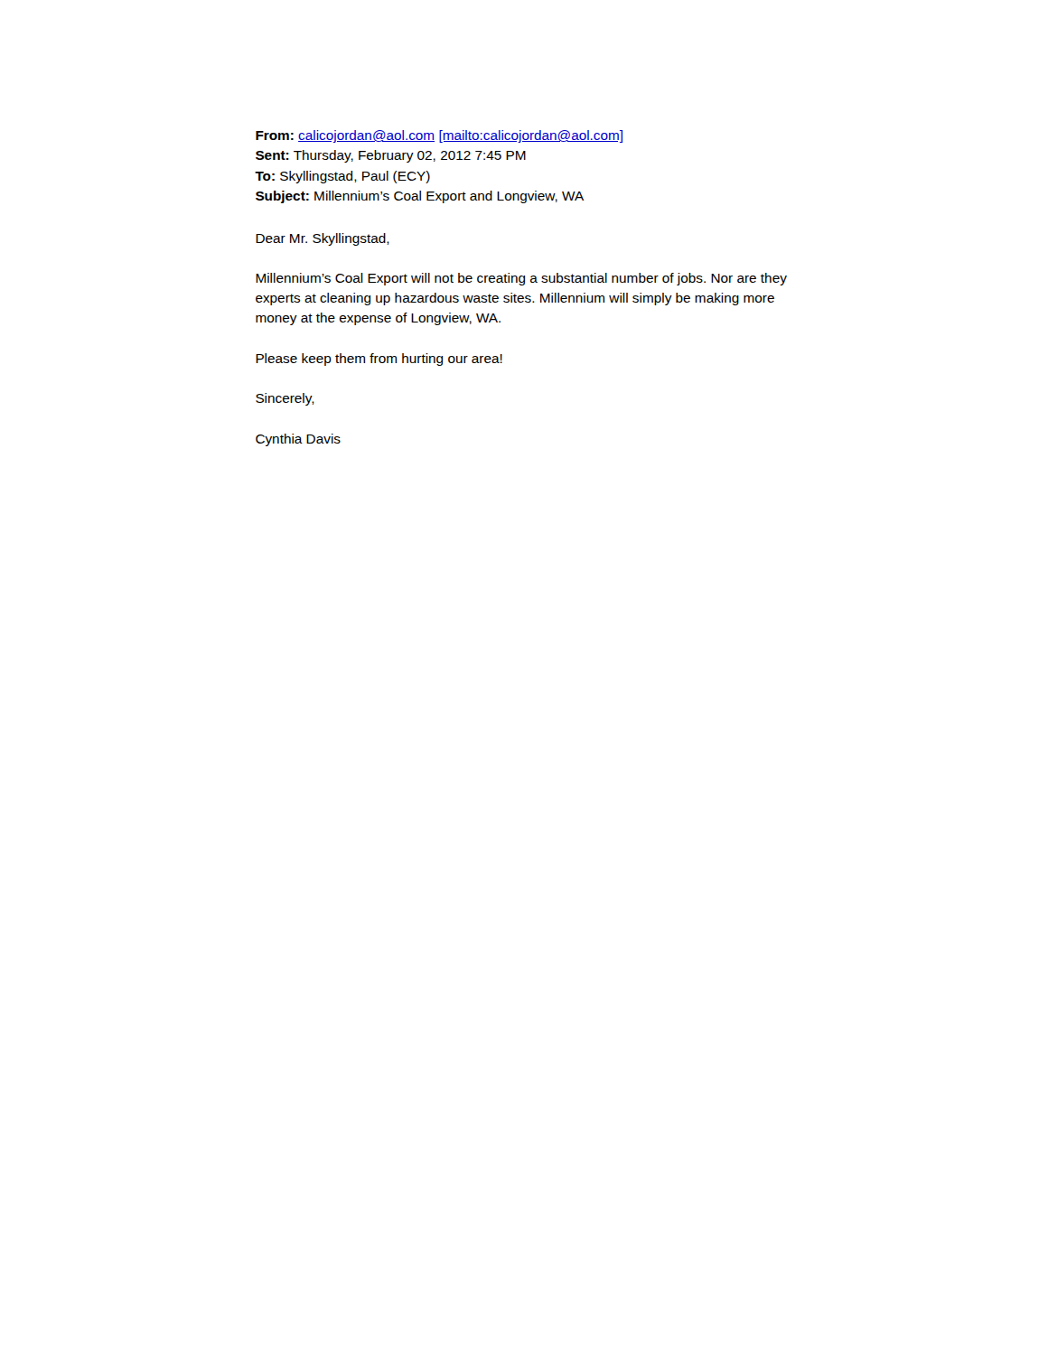From: calicojordan@aol.com [mailto:calicojordan@aol.com]
Sent: Thursday, February 02, 2012 7:45 PM
To: Skyllingstad, Paul (ECY)
Subject: Millennium’s Coal Export and Longview, WA
Dear Mr. Skyllingstad,
Millennium’s Coal Export will not be creating a substantial number of jobs. Nor are they experts at cleaning up hazardous waste sites. Millennium will simply be making more money at the expense of Longview, WA.
Please keep them from hurting our area!
Sincerely,
Cynthia Davis